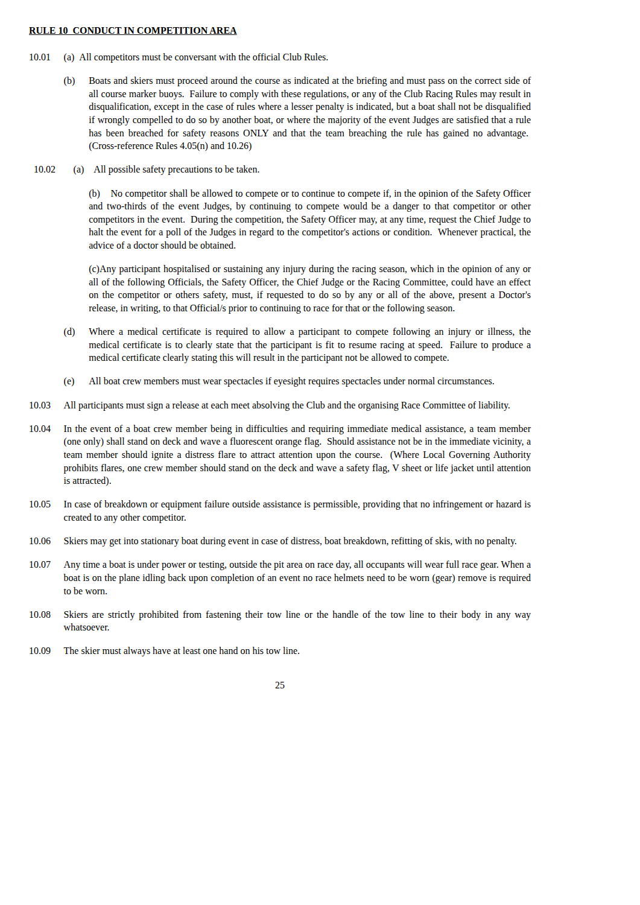RULE 10 CONDUCT IN COMPETITION AREA
10.01
(a) All competitors must be conversant with the official Club Rules.
(b)
Boats and skiers must proceed around the course as indicated at the briefing and must pass on the correct side of all course marker buoys. Failure to comply with these regulations, or any of the Club Racing Rules may result in disqualification, except in the case of rules where a lesser penalty is indicated, but a boat shall not be disqualified if wrongly compelled to do so by another boat, or where the majority of the event Judges are satisfied that a rule has been breached for safety reasons ONLY and that the team breaching the rule has gained no advantage. (Cross-reference Rules 4.05(n) and 10.26)
10.02
(a) All possible safety precautions to be taken.
(b) No competitor shall be allowed to compete or to continue to compete if, in the opinion of the Safety Officer and two-thirds of the event Judges, by continuing to compete would be a danger to that competitor or other competitors in the event. During the competition, the Safety Officer may, at any time, request the Chief Judge to halt the event for a poll of the Judges in regard to the competitor's actions or condition. Whenever practical, the advice of a doctor should be obtained.
(c)Any participant hospitalised or sustaining any injury during the racing season, which in the opinion of any or all of the following Officials, the Safety Officer, the Chief Judge or the Racing Committee, could have an effect on the competitor or others safety, must, if requested to do so by any or all of the above, present a Doctor's release, in writing, to that Official/s prior to continuing to race for that or the following season.
(d)
Where a medical certificate is required to allow a participant to compete following an injury or illness, the medical certificate is to clearly state that the participant is fit to resume racing at speed. Failure to produce a medical certificate clearly stating this will result in the participant not be allowed to compete.
(e)
All boat crew members must wear spectacles if eyesight requires spectacles under normal circumstances.
10.03
All participants must sign a release at each meet absolving the Club and the organising Race Committee of liability.
10.04
In the event of a boat crew member being in difficulties and requiring immediate medical assistance, a team member (one only) shall stand on deck and wave a fluorescent orange flag. Should assistance not be in the immediate vicinity, a team member should ignite a distress flare to attract attention upon the course. (Where Local Governing Authority prohibits flares, one crew member should stand on the deck and wave a safety flag, V sheet or life jacket until attention is attracted).
10.05
In case of breakdown or equipment failure outside assistance is permissible, providing that no infringement or hazard is created to any other competitor.
10.06
Skiers may get into stationary boat during event in case of distress, boat breakdown, refitting of skis, with no penalty.
10.07
Any time a boat is under power or testing, outside the pit area on race day, all occupants will wear full race gear. When a boat is on the plane idling back upon completion of an event no race helmets need to be worn (gear) remove is required to be worn.
10.08
Skiers are strictly prohibited from fastening their tow line or the handle of the tow line to their body in any way whatsoever.
10.09
The skier must always have at least one hand on his tow line.
25